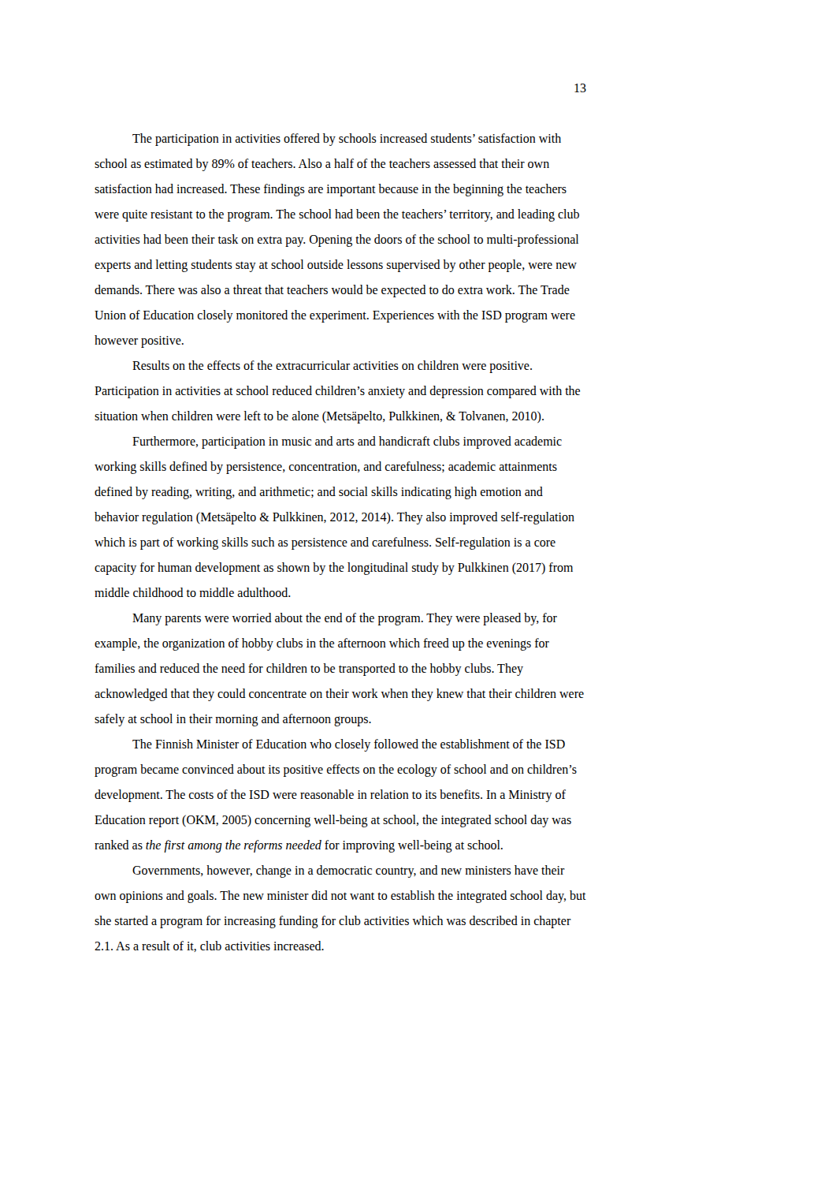13
The participation in activities offered by schools increased students’ satisfaction with school as estimated by 89% of teachers. Also a half of the teachers assessed that their own satisfaction had increased. These findings are important because in the beginning the teachers were quite resistant to the program. The school had been the teachers’ territory, and leading club activities had been their task on extra pay. Opening the doors of the school to multi-professional experts and letting students stay at school outside lessons supervised by other people, were new demands. There was also a threat that teachers would be expected to do extra work. The Trade Union of Education closely monitored the experiment. Experiences with the ISD program were however positive.
Results on the effects of the extracurricular activities on children were positive. Participation in activities at school reduced children’s anxiety and depression compared with the situation when children were left to be alone (Metsäpelto, Pulkkinen, & Tolvanen, 2010).
Furthermore, participation in music and arts and handicraft clubs improved academic working skills defined by persistence, concentration, and carefulness; academic attainments defined by reading, writing, and arithmetic; and social skills indicating high emotion and behavior regulation (Metsäpelto & Pulkkinen, 2012, 2014). They also improved self-regulation which is part of working skills such as persistence and carefulness. Self-regulation is a core capacity for human development as shown by the longitudinal study by Pulkkinen (2017) from middle childhood to middle adulthood.
Many parents were worried about the end of the program. They were pleased by, for example, the organization of hobby clubs in the afternoon which freed up the evenings for families and reduced the need for children to be transported to the hobby clubs. They acknowledged that they could concentrate on their work when they knew that their children were safely at school in their morning and afternoon groups.
The Finnish Minister of Education who closely followed the establishment of the ISD program became convinced about its positive effects on the ecology of school and on children’s development. The costs of the ISD were reasonable in relation to its benefits. In a Ministry of Education report (OKM, 2005) concerning well-being at school, the integrated school day was ranked as the first among the reforms needed for improving well-being at school.
Governments, however, change in a democratic country, and new ministers have their own opinions and goals. The new minister did not want to establish the integrated school day, but she started a program for increasing funding for club activities which was described in chapter 2.1. As a result of it, club activities increased.